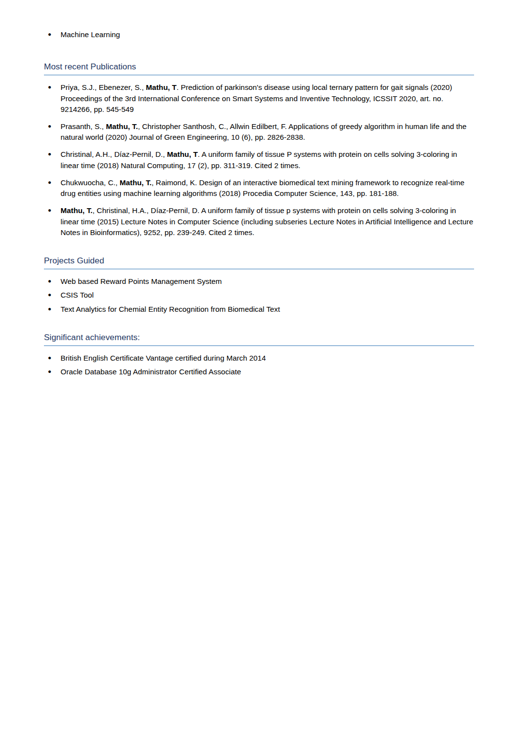Machine Learning
Most recent Publications
Priya, S.J., Ebenezer, S., Mathu, T. Prediction of parkinson's disease using local ternary pattern for gait signals (2020) Proceedings of the 3rd International Conference on Smart Systems and Inventive Technology, ICSSIT 2020, art. no. 9214266, pp. 545-549
Prasanth, S., Mathu, T., Christopher Santhosh, C., Allwin Edilbert, F. Applications of greedy algorithm in human life and the natural world (2020) Journal of Green Engineering, 10 (6), pp. 2826-2838.
Christinal, A.H., Díaz-Pernil, D., Mathu, T. A uniform family of tissue P systems with protein on cells solving 3-coloring in linear time (2018) Natural Computing, 17 (2), pp. 311-319. Cited 2 times.
Chukwuocha, C., Mathu, T., Raimond, K. Design of an interactive biomedical text mining framework to recognize real-time drug entities using machine learning algorithms (2018) Procedia Computer Science, 143, pp. 181-188.
Mathu, T., Christinal, H.A., Díaz-Pernil, D. A uniform family of tissue p systems with protein on cells solving 3-coloring in linear time (2015) Lecture Notes in Computer Science (including subseries Lecture Notes in Artificial Intelligence and Lecture Notes in Bioinformatics), 9252, pp. 239-249. Cited 2 times.
Projects Guided
Web based Reward Points Management System
CSIS Tool
Text Analytics for Chemial Entity Recognition from Biomedical Text
Significant achievements:
British English Certificate Vantage certified during March 2014
Oracle Database 10g Administrator Certified Associate